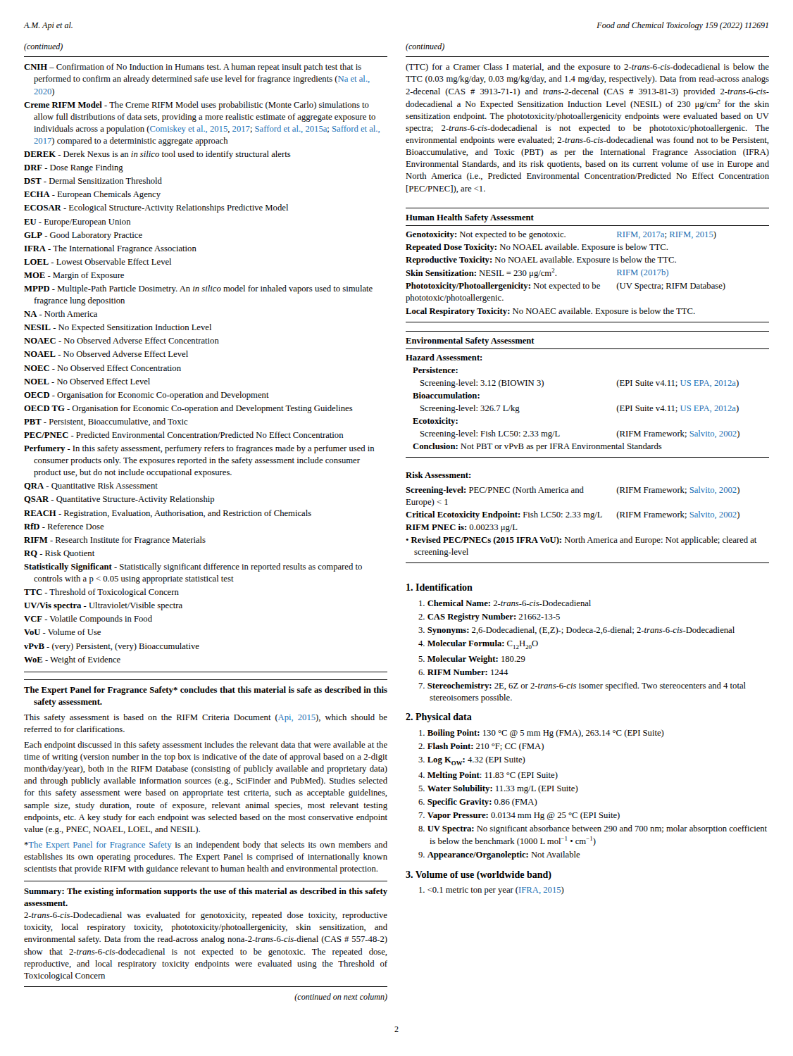A.M. Api et al.
Food and Chemical Toxicology 159 (2022) 112691
(continued)
CNIH – Confirmation of No Induction in Humans test. A human repeat insult patch test that is performed to confirm an already determined safe use level for fragrance ingredients (Na et al., 2020)
Creme RIFM Model - The Creme RIFM Model uses probabilistic (Monte Carlo) simulations to allow full distributions of data sets, providing a more realistic estimate of aggregate exposure to individuals across a population (Comiskey et al., 2015, 2017; Safford et al., 2015a; Safford et al., 2017) compared to a deterministic aggregate approach
DEREK - Derek Nexus is an in silico tool used to identify structural alerts
DRF - Dose Range Finding
DST - Dermal Sensitization Threshold
ECHA - European Chemicals Agency
ECOSAR - Ecological Structure-Activity Relationships Predictive Model
EU - Europe/European Union
GLP - Good Laboratory Practice
IFRA - The International Fragrance Association
LOEL - Lowest Observable Effect Level
MOE - Margin of Exposure
MPPD - Multiple-Path Particle Dosimetry. An in silico model for inhaled vapors used to simulate fragrance lung deposition
NA - North America
NESIL - No Expected Sensitization Induction Level
NOAEC - No Observed Adverse Effect Concentration
NOAEL - No Observed Adverse Effect Level
NOEC - No Observed Effect Concentration
NOEL - No Observed Effect Level
OECD - Organisation for Economic Co-operation and Development
OECD TG - Organisation for Economic Co-operation and Development Testing Guidelines
PBT - Persistent, Bioaccumulative, and Toxic
PEC/PNEC - Predicted Environmental Concentration/Predicted No Effect Concentration
Perfumery - In this safety assessment, perfumery refers to fragrances made by a perfumer used in consumer products only. The exposures reported in the safety assessment include consumer product use, but do not include occupational exposures.
QRA - Quantitative Risk Assessment
QSAR - Quantitative Structure-Activity Relationship
REACH - Registration, Evaluation, Authorisation, and Restriction of Chemicals
RfD - Reference Dose
RIFM - Research Institute for Fragrance Materials
RQ - Risk Quotient
Statistically Significant - Statistically significant difference in reported results as compared to controls with a p < 0.05 using appropriate statistical test
TTC - Threshold of Toxicological Concern
UV/Vis spectra - Ultraviolet/Visible spectra
VCF - Volatile Compounds in Food
VoU - Volume of Use
vPvB - (very) Persistent, (very) Bioaccumulative
WoE - Weight of Evidence
The Expert Panel for Fragrance Safety* concludes that this material is safe as described in this safety assessment.
This safety assessment is based on the RIFM Criteria Document (Api, 2015), which should be referred to for clarifications.
Each endpoint discussed in this safety assessment includes the relevant data that were available at the time of writing (version number in the top box is indicative of the date of approval based on a 2-digit month/day/year), both in the RIFM Database (consisting of publicly available and proprietary data) and through publicly available information sources (e.g., SciFinder and PubMed). Studies selected for this safety assessment were based on appropriate test criteria, such as acceptable guidelines, sample size, study duration, route of exposure, relevant animal species, most relevant testing endpoints, etc. A key study for each endpoint was selected based on the most conservative endpoint value (e.g., PNEC, NOAEL, LOEL, and NESIL).
*The Expert Panel for Fragrance Safety is an independent body that selects its own members and establishes its own operating procedures. The Expert Panel is comprised of internationally known scientists that provide RIFM with guidance relevant to human health and environmental protection.
Summary: The existing information supports the use of this material as described in this safety assessment.
2-trans-6-cis-Dodecadienal was evaluated for genotoxicity, repeated dose toxicity, reproductive toxicity, local respiratory toxicity, phototoxicity/photoallergenicity, skin sensitization, and environmental safety. Data from the read-across analog nona-2-trans-6-cis-dienal (CAS # 557-48-2) show that 2-trans-6-cis-dodecadienal is not expected to be genotoxic. The repeated dose, reproductive, and local respiratory toxicity endpoints were evaluated using the Threshold of Toxicological Concern
(continued on next column)
(continued)
(TTC) for a Cramer Class I material, and the exposure to 2-trans-6-cis-dodecadienal is below the TTC (0.03 mg/kg/day, 0.03 mg/kg/day, and 1.4 mg/day, respectively). Data from read-across analogs 2-decenal (CAS # 3913-71-1) and trans-2-decenal (CAS # 3913-81-3) provided 2-trans-6-cis-dodecadienal a No Expected Sensitization Induction Level (NESIL) of 230 μg/cm2 for the skin sensitization endpoint. The phototoxicity/photoallergenicity endpoints were evaluated based on UV spectra; 2-trans-6-cis-dodecadienal is not expected to be phototoxic/photoallergenic. The environmental endpoints were evaluated; 2-trans-6-cis-dodecadienal was found not to be Persistent, Bioaccumulative, and Toxic (PBT) as per the International Fragrance Association (IFRA) Environmental Standards, and its risk quotients, based on its current volume of use in Europe and North America (i.e., Predicted Environmental Concentration/Predicted No Effect Concentration [PEC/PNEC]), are <1.
Human Health Safety Assessment
Genotoxicity: Not expected to be genotoxic.
RIFM, 2017a; RIFM, 2015)
Repeated Dose Toxicity: No NOAEL available. Exposure is below TTC.
Reproductive Toxicity: No NOAEL available. Exposure is below the TTC.
Skin Sensitization: NESIL = 230 μg/cm2.
RIFM (2017b)
Phototoxicity/Photoallergenicity: Not expected to be phototoxic/photoallergenic.
(UV Spectra; RIFM Database)
Local Respiratory Toxicity: No NOAEC available. Exposure is below the TTC.
Environmental Safety Assessment
Hazard Assessment:
Persistence:
Screening-level: 3.12 (BIOWIN 3)
(EPI Suite v4.11; US EPA, 2012a)
Bioaccumulation:
Screening-level: 326.7 L/kg
(EPI Suite v4.11; US EPA, 2012a)
Ecotoxicity:
Screening-level: Fish LC50: 2.33 mg/L
(RIFM Framework; Salvito, 2002)
Conclusion: Not PBT or vPvB as per IFRA Environmental Standards
Risk Assessment:
Screening-level: PEC/PNEC (North America and Europe) < 1
(RIFM Framework; Salvito, 2002)
Critical Ecotoxicity Endpoint: Fish LC50: 2.33 mg/L
(RIFM Framework; Salvito, 2002)
RIFM PNEC is: 0.00233 μg/L
• Revised PEC/PNECs (2015 IFRA VoU): North America and Europe: Not applicable; cleared at screening-level
Identification
Chemical Name: 2-trans-6-cis-Dodecadienal
CAS Registry Number: 21662-13-5
Synonyms: 2,6-Dodecadienal, (E,Z)-; Dodeca-2,6-dienal; 2-trans-6-cis-Dodecadienal
Molecular Formula: C12H20O
Molecular Weight: 180.29
RIFM Number: 1244
Stereochemistry: 2E, 6Z or 2-trans-6-cis isomer specified. Two stereocenters and 4 total stereoisomers possible.
Physical data
Boiling Point: 130 °C @ 5 mm Hg (FMA), 263.14 °C (EPI Suite)
Flash Point: 210 °F; CC (FMA)
Log KOW: 4.32 (EPI Suite)
Melting Point: 11.83 °C (EPI Suite)
Water Solubility: 11.33 mg/L (EPI Suite)
Specific Gravity: 0.86 (FMA)
Vapor Pressure: 0.0134 mm Hg @ 25 °C (EPI Suite)
UV Spectra: No significant absorbance between 290 and 700 nm; molar absorption coefficient is below the benchmark (1000 L mol−1 • cm−1)
Appearance/Organoleptic: Not Available
Volume of use (worldwide band)
<0.1 metric ton per year (IFRA, 2015)
2